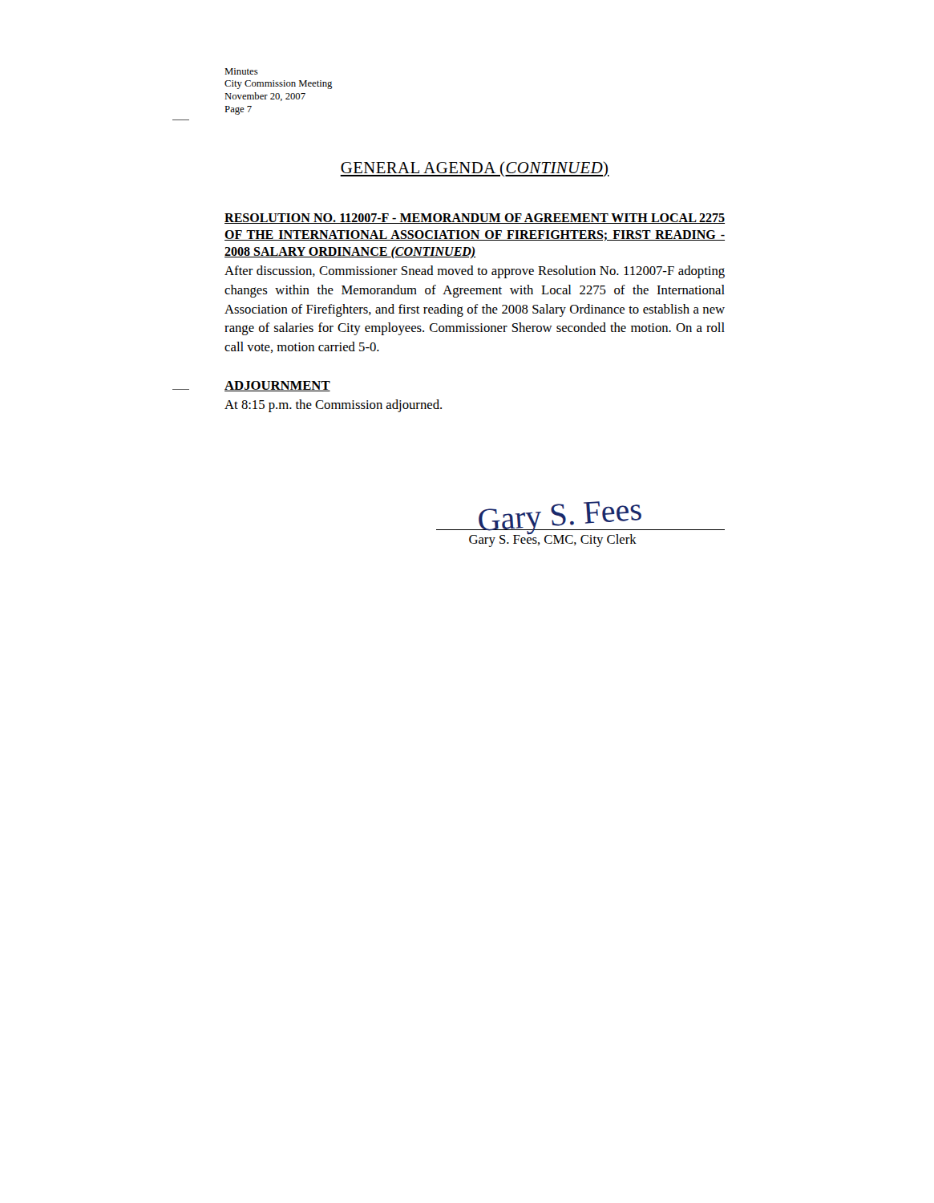Minutes
City Commission Meeting
November 20, 2007
Page 7
GENERAL AGENDA (CONTINUED)
RESOLUTION NO. 112007-F - MEMORANDUM OF AGREEMENT WITH LOCAL 2275 OF THE INTERNATIONAL ASSOCIATION OF FIREFIGHTERS; FIRST READING - 2008 SALARY ORDINANCE (CONTINUED)
After discussion, Commissioner Snead moved to approve Resolution No. 112007-F adopting changes within the Memorandum of Agreement with Local 2275 of the International Association of Firefighters, and first reading of the 2008 Salary Ordinance to establish a new range of salaries for City employees. Commissioner Sherow seconded the motion. On a roll call vote, motion carried 5-0.
ADJOURNMENT
At 8:15 p.m. the Commission adjourned.
Gary S. Fees
Gary S. Fees, CMC, City Clerk